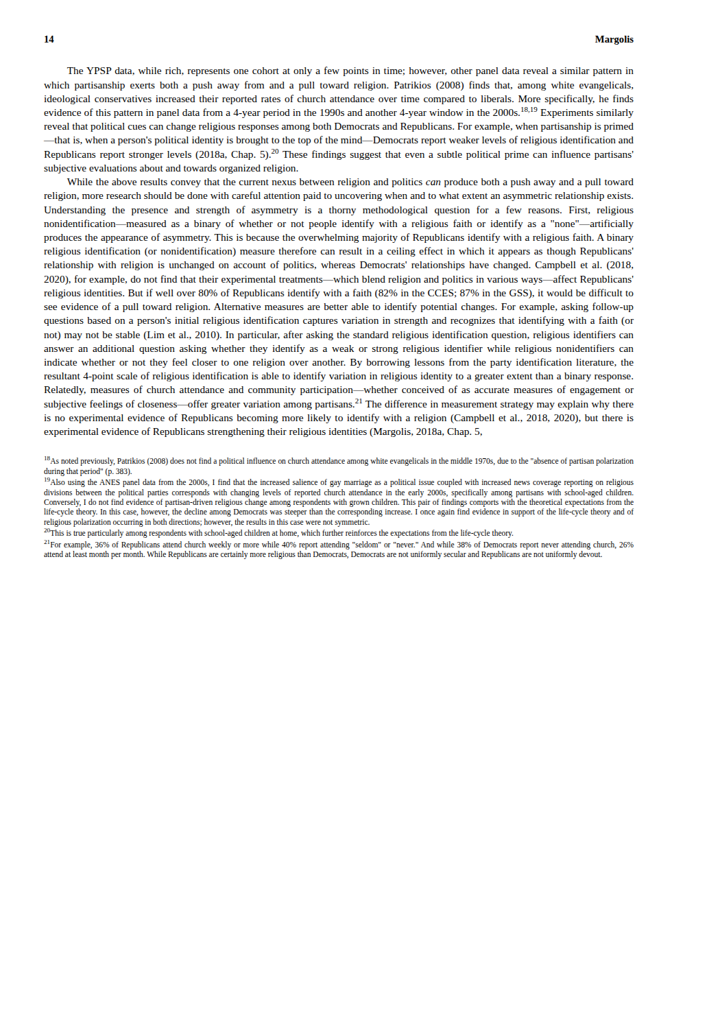14 Margolis
The YPSP data, while rich, represents one cohort at only a few points in time; however, other panel data reveal a similar pattern in which partisanship exerts both a push away from and a pull toward religion. Patrikios (2008) finds that, among white evangelicals, ideological conservatives increased their reported rates of church attendance over time compared to liberals. More specifically, he finds evidence of this pattern in panel data from a 4-year period in the 1990s and another 4-year window in the 2000s.18,19 Experiments similarly reveal that political cues can change religious responses among both Democrats and Republicans. For example, when partisanship is primed—that is, when a person's political identity is brought to the top of the mind—Democrats report weaker levels of religious identification and Republicans report stronger levels (2018a, Chap. 5).20 These findings suggest that even a subtle political prime can influence partisans' subjective evaluations about and towards organized religion.
While the above results convey that the current nexus between religion and politics can produce both a push away and a pull toward religion, more research should be done with careful attention paid to uncovering when and to what extent an asymmetric relationship exists. Understanding the presence and strength of asymmetry is a thorny methodological question for a few reasons. First, religious nonidentification—measured as a binary of whether or not people identify with a religious faith or identify as a "none"—artificially produces the appearance of asymmetry. This is because the overwhelming majority of Republicans identify with a religious faith. A binary religious identification (or nonidentification) measure therefore can result in a ceiling effect in which it appears as though Republicans' relationship with religion is unchanged on account of politics, whereas Democrats' relationships have changed. Campbell et al. (2018, 2020), for example, do not find that their experimental treatments—which blend religion and politics in various ways—affect Republicans' religious identities. But if well over 80% of Republicans identify with a faith (82% in the CCES; 87% in the GSS), it would be difficult to see evidence of a pull toward religion. Alternative measures are better able to identify potential changes. For example, asking follow-up questions based on a person's initial religious identification captures variation in strength and recognizes that identifying with a faith (or not) may not be stable (Lim et al., 2010). In particular, after asking the standard religious identification question, religious identifiers can answer an additional question asking whether they identify as a weak or strong religious identifier while religious nonidentifiers can indicate whether or not they feel closer to one religion over another. By borrowing lessons from the party identification literature, the resultant 4-point scale of religious identification is able to identify variation in religious identity to a greater extent than a binary response. Relatedly, measures of church attendance and community participation—whether conceived of as accurate measures of engagement or subjective feelings of closeness—offer greater variation among partisans.21 The difference in measurement strategy may explain why there is no experimental evidence of Republicans becoming more likely to identify with a religion (Campbell et al., 2018, 2020), but there is experimental evidence of Republicans strengthening their religious identities (Margolis, 2018a, Chap. 5,
18As noted previously, Patrikios (2008) does not find a political influence on church attendance among white evangelicals in the middle 1970s, due to the "absence of partisan polarization during that period" (p. 383).
19Also using the ANES panel data from the 2000s, I find that the increased salience of gay marriage as a political issue coupled with increased news coverage reporting on religious divisions between the political parties corresponds with changing levels of reported church attendance in the early 2000s, specifically among partisans with school-aged children. Conversely, I do not find evidence of partisan-driven religious change among respondents with grown children. This pair of findings comports with the theoretical expectations from the life-cycle theory. In this case, however, the decline among Democrats was steeper than the corresponding increase. I once again find evidence in support of the life-cycle theory and of religious polarization occurring in both directions; however, the results in this case were not symmetric.
20This is true particularly among respondents with school-aged children at home, which further reinforces the expectations from the life-cycle theory.
21For example, 36% of Republicans attend church weekly or more while 40% report attending "seldom" or "never." And while 38% of Democrats report never attending church, 26% attend at least month per month. While Republicans are certainly more religious than Democrats, Democrats are not uniformly secular and Republicans are not uniformly devout.